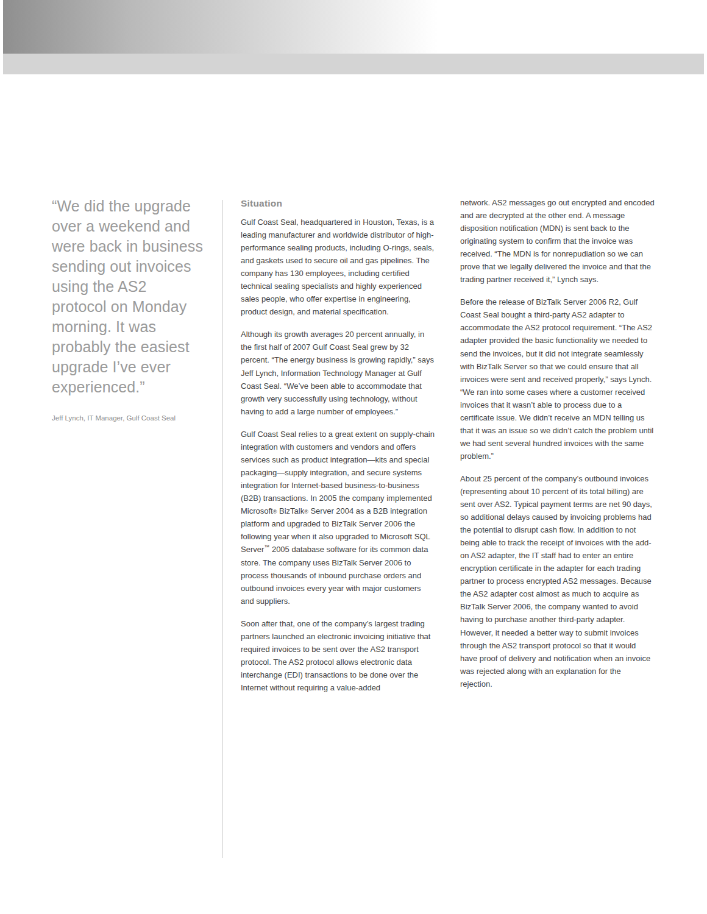“We did the upgrade over a weekend and were back in business sending out invoices using the AS2 protocol on Monday morning. It was probably the easiest upgrade I’ve ever experienced.”
Jeff Lynch, IT Manager, Gulf Coast Seal
Situation
Gulf Coast Seal, headquartered in Houston, Texas, is a leading manufacturer and worldwide distributor of high-performance sealing products, including O-rings, seals, and gaskets used to secure oil and gas pipelines. The company has 130 employees, including certified technical sealing specialists and highly experienced sales people, who offer expertise in engineering, product design, and material specification.
Although its growth averages 20 percent annually, in the first half of 2007 Gulf Coast Seal grew by 32 percent. “The energy business is growing rapidly,” says Jeff Lynch, Information Technology Manager at Gulf Coast Seal. “We’ve been able to accommodate that growth very successfully using technology, without having to add a large number of employees.”
Gulf Coast Seal relies to a great extent on supply-chain integration with customers and vendors and offers services such as product integration—kits and special packaging—supply integration, and secure systems integration for Internet-based business-to-business (B2B) transactions. In 2005 the company implemented Microsoft® BizTalk® Server 2004 as a B2B integration platform and upgraded to BizTalk Server 2006 the following year when it also upgraded to Microsoft SQL Server™ 2005 database software for its common data store. The company uses BizTalk Server 2006 to process thousands of inbound purchase orders and outbound invoices every year with major customers and suppliers.
Soon after that, one of the company’s largest trading partners launched an electronic invoicing initiative that required invoices to be sent over the AS2 transport protocol. The AS2 protocol allows electronic data interchange (EDI) transactions to be done over the Internet without requiring a value-added
network. AS2 messages go out encrypted and encoded and are decrypted at the other end. A message disposition notification (MDN) is sent back to the originating system to confirm that the invoice was received. “The MDN is for nonrepudiation so we can prove that we legally delivered the invoice and that the trading partner received it,” Lynch says.
Before the release of BizTalk Server 2006 R2, Gulf Coast Seal bought a third-party AS2 adapter to accommodate the AS2 protocol requirement. “The AS2 adapter provided the basic functionality we needed to send the invoices, but it did not integrate seamlessly with BizTalk Server so that we could ensure that all invoices were sent and received properly,” says Lynch. “We ran into some cases where a customer received invoices that it wasn’t able to process due to a certificate issue. We didn’t receive an MDN telling us that it was an issue so we didn’t catch the problem until we had sent several hundred invoices with the same problem.”
About 25 percent of the company’s outbound invoices (representing about 10 percent of its total billing) are sent over AS2. Typical payment terms are net 90 days, so additional delays caused by invoicing problems had the potential to disrupt cash flow. In addition to not being able to track the receipt of invoices with the add-on AS2 adapter, the IT staff had to enter an entire encryption certificate in the adapter for each trading partner to process encrypted AS2 messages. Because the AS2 adapter cost almost as much to acquire as BizTalk Server 2006, the company wanted to avoid having to purchase another third-party adapter. However, it needed a better way to submit invoices through the AS2 transport protocol so that it would have proof of delivery and notification when an invoice was rejected along with an explanation for the rejection.